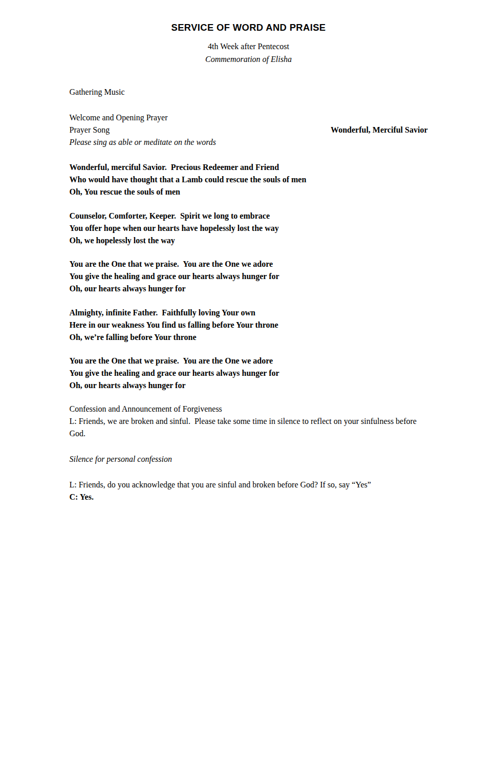Service of Word and Praise
4th Week after Pentecost Commemoration of Elisha
Gathering Music
Welcome and Opening Prayer
Prayer Song Wonderful, Merciful Savior
Please sing as able or meditate on the words
Wonderful, merciful Savior. Precious Redeemer and Friend
Who would have thought that a Lamb could rescue the souls of men
Oh, You rescue the souls of men
Counselor, Comforter, Keeper. Spirit we long to embrace
You offer hope when our hearts have hopelessly lost the way
Oh, we hopelessly lost the way
You are the One that we praise. You are the One we adore
You give the healing and grace our hearts always hunger for
Oh, our hearts always hunger for
Almighty, infinite Father. Faithfully loving Your own
Here in our weakness You find us falling before Your throne
Oh, we’re falling before Your throne
You are the One that we praise. You are the One we adore
You give the healing and grace our hearts always hunger for
Oh, our hearts always hunger for
Confession and Announcement of Forgiveness
L: Friends, we are broken and sinful. Please take some time in silence to reflect on your sinfulness before God.
Silence for personal confession
L: Friends, do you acknowledge that you are sinful and broken before God? If so, say “Yes”
C: Yes.